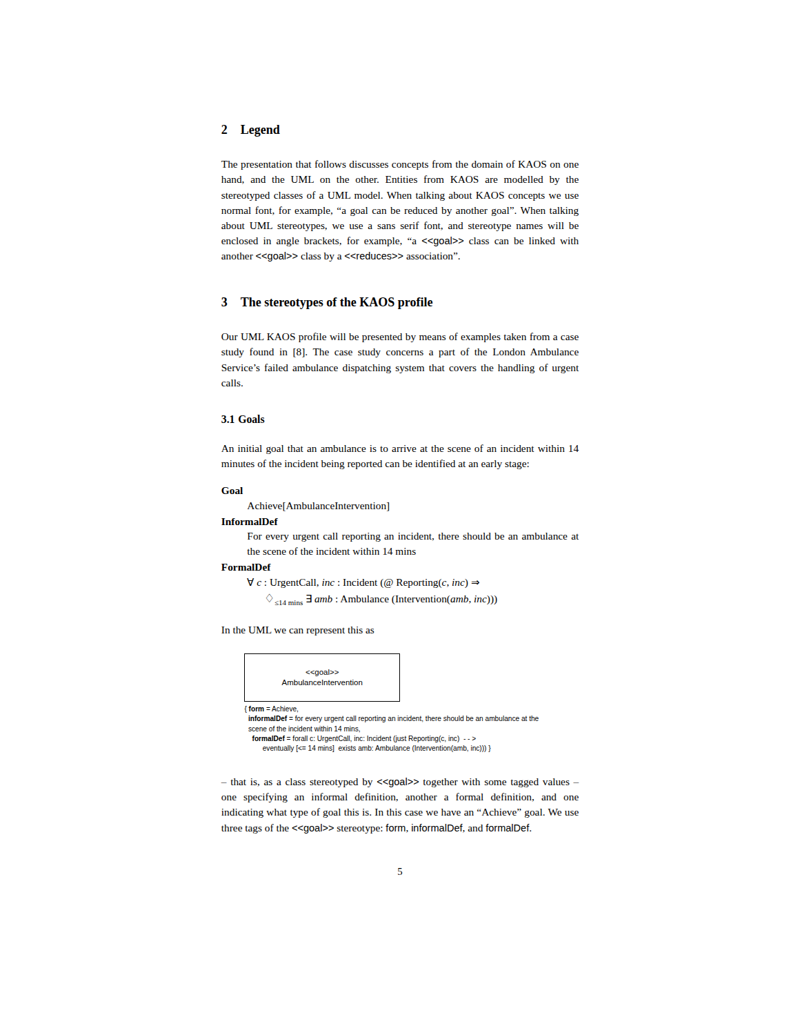2 Legend
The presentation that follows discusses concepts from the domain of KAOS on one hand, and the UML on the other. Entities from KAOS are modelled by the stereotyped classes of a UML model. When talking about KAOS concepts we use normal font, for example, “a goal can be reduced by another goal”. When talking about UML stereotypes, we use a sans serif font, and stereotype names will be enclosed in angle brackets, for example, “a <<goal>> class can be linked with another <<goal>> class by a <<reduces>> association”.
3 The stereotypes of the KAOS profile
Our UML KAOS profile will be presented by means of examples taken from a case study found in [8]. The case study concerns a part of the London Ambulance Service’s failed ambulance dispatching system that covers the handling of urgent calls.
3.1 Goals
An initial goal that an ambulance is to arrive at the scene of an incident within 14 minutes of the incident being reported can be identified at an early stage:
Goal
Achieve[AmbulanceIntervention]
InformalDef
For every urgent call reporting an incident, there should be an ambulance at the scene of the incident within 14 mins
FormalDef
∀ c : UrgentCall, inc : Incident (@ Reporting(c, inc) ⇒
♢≤14 mins ∃ amb : Ambulance (Intervention(amb, inc)))
In the UML we can represent this as
<<goal>>
AmbulanceIntervention
{ form = Achieve,
informalDef = for every urgent call reporting an incident, there should be an ambulance at the
scene of the incident within 14 mins,
formalDef = forall c: UrgentCall, inc: Incident (just Reporting(c, inc) - - >
eventually [<= 14 mins] exists amb: Ambulance (Intervention(amb, inc))) }
– that is, as a class stereotyped by <<goal>> together with some tagged values – one specifying an informal definition, another a formal definition, and one indicating what type of goal this is. In this case we have an “Achieve” goal. We use three tags of the <<goal>> stereotype: form, informalDef, and formalDef.
5